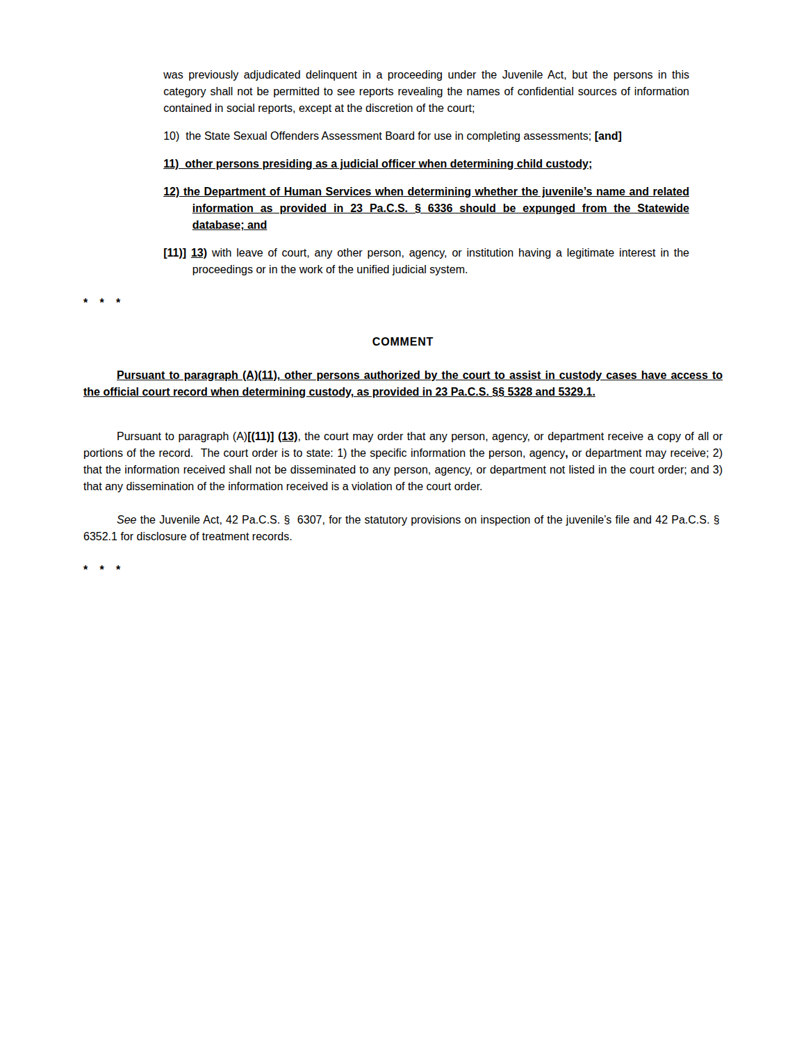was previously adjudicated delinquent in a proceeding under the Juvenile Act, but the persons in this category shall not be permitted to see reports revealing the names of confidential sources of information contained in social reports, except at the discretion of the court;
10) the State Sexual Offenders Assessment Board for use in completing assessments; [and]
11) other persons presiding as a judicial officer when determining child custody;
12) the Department of Human Services when determining whether the juvenile’s name and related information as provided in 23 Pa.C.S. § 6336 should be expunged from the Statewide database; and
[11)] 13) with leave of court, any other person, agency, or institution having a legitimate interest in the proceedings or in the work of the unified judicial system.
* * *
COMMENT
Pursuant to paragraph (A)(11), other persons authorized by the court to assist in custody cases have access to the official court record when determining custody, as provided in 23 Pa.C.S. §§ 5328 and 5329.1.
Pursuant to paragraph (A)[(11)] (13), the court may order that any person, agency, or department receive a copy of all or portions of the record. The court order is to state: 1) the specific information the person, agency, or department may receive; 2) that the information received shall not be disseminated to any person, agency, or department not listed in the court order; and 3) that any dissemination of the information received is a violation of the court order.
See the Juvenile Act, 42 Pa.C.S. § 6307, for the statutory provisions on inspection of the juvenile’s file and 42 Pa.C.S. § 6352.1 for disclosure of treatment records.
* * *